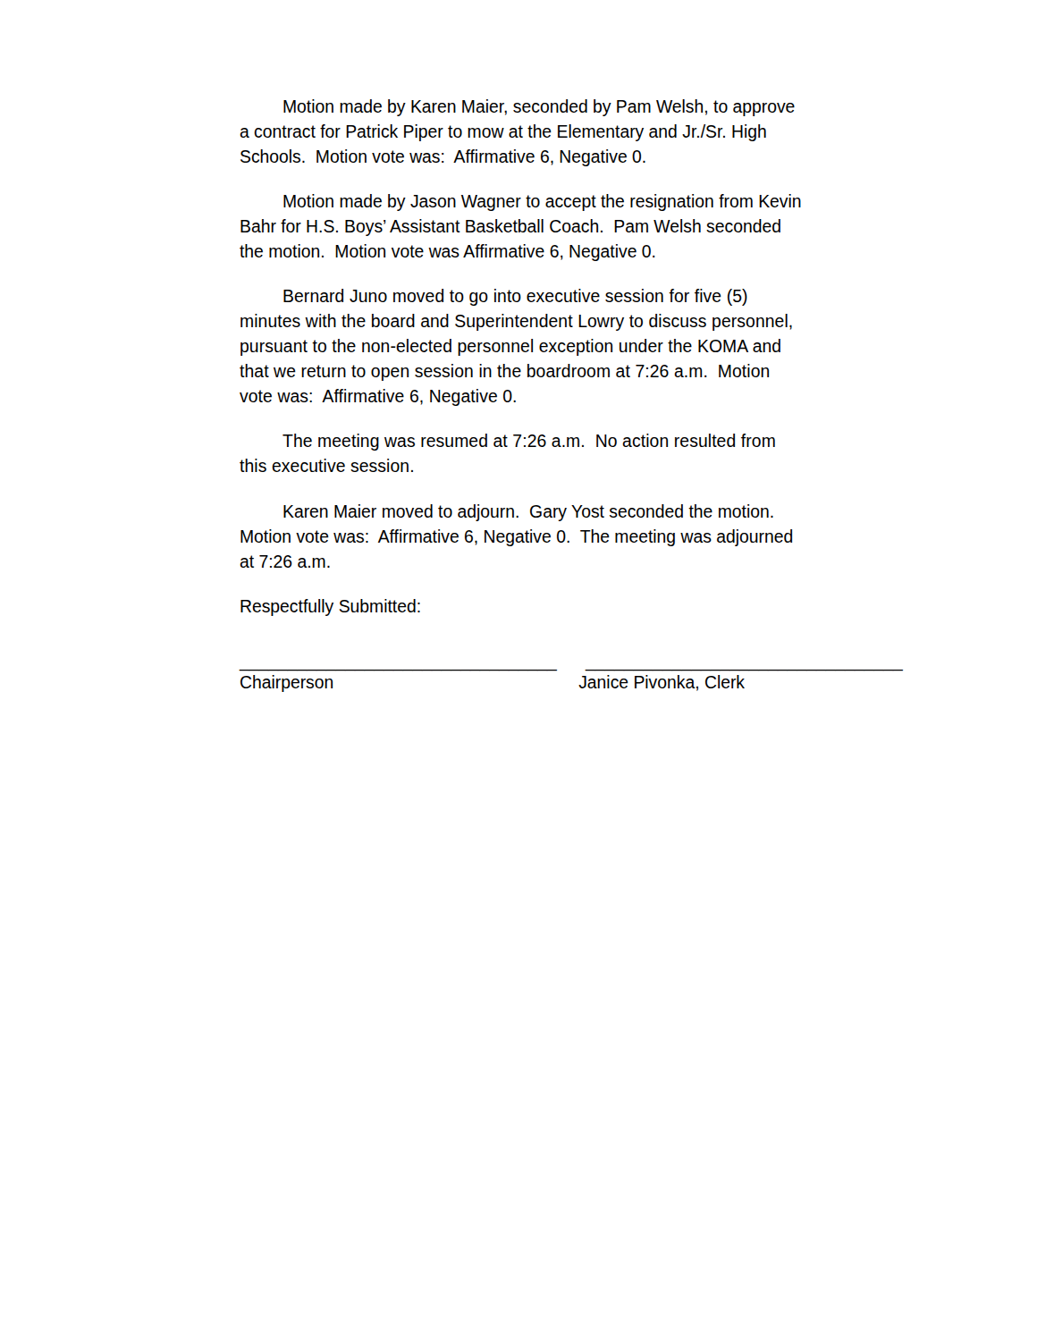Motion made by Karen Maier, seconded by Pam Welsh, to approve a contract for Patrick Piper to mow at the Elementary and Jr./Sr. High Schools. Motion vote was: Affirmative 6, Negative 0.
Motion made by Jason Wagner to accept the resignation from Kevin Bahr for H.S. Boys’ Assistant Basketball Coach. Pam Welsh seconded the motion. Motion vote was Affirmative 6, Negative 0.
Bernard Juno moved to go into executive session for five (5) minutes with the board and Superintendent Lowry to discuss personnel, pursuant to the non-elected personnel exception under the KOMA and that we return to open session in the boardroom at 7:26 a.m. Motion vote was: Affirmative 6, Negative 0.
The meeting was resumed at 7:26 a.m. No action resulted from this executive session.
Karen Maier moved to adjourn. Gary Yost seconded the motion. Motion vote was: Affirmative 6, Negative 0. The meeting was adjourned at 7:26 a.m.
Respectfully Submitted:
_________________________________ _________________________________
Chairperson Janice Pivonka, Clerk